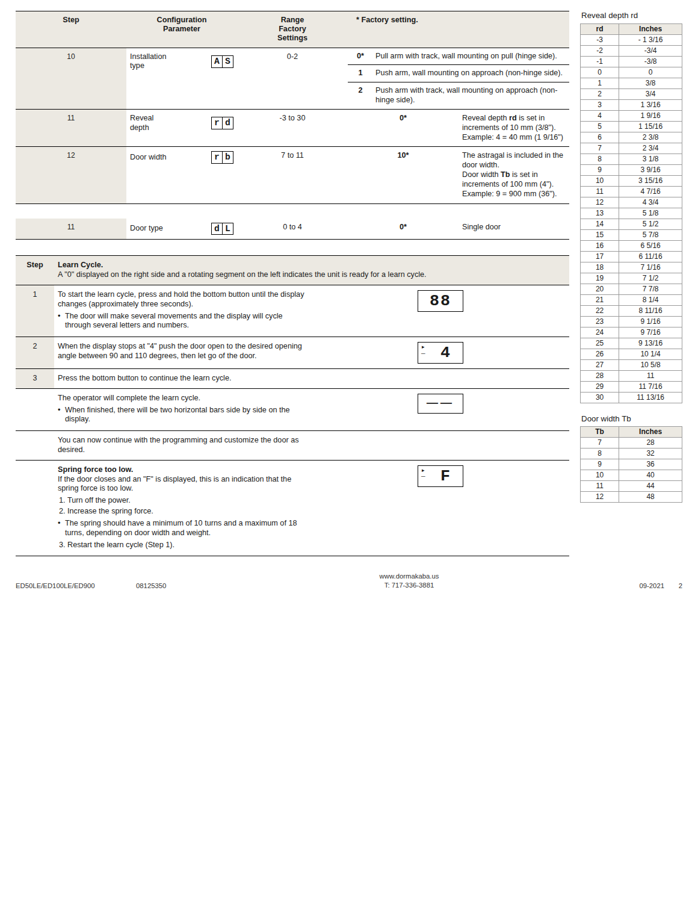| Step | Configuration Parameter | Range Factory Settings | * Factory setting. |
| --- | --- | --- | --- |
| 10 | Installation type A S | 0-2 | / 0* / Pull arm with track, wall mounting on pull (hinge side). / / 1 / Push arm, wall mounting on approach (non-hinge side). / / 2 / Push arm with track, wall mounting on approach (non-hinge side). / |
| 11 | Reveal depth r d | -3 to 30 | 0* | Reveal depth rd is set in increments of 10 mm (3/8"). Example: 4 = 40 mm (1 9/16") |
| 12 | Door width r b | 7 to 11 | 10* | The astragal is included in the door width. Door width Tb is set in increments of 100 mm (4"). Example: 9 = 900 mm (36"). |
| 11 | Door type d L | 0 to 4 | 0* | Single door |
| Step | Learn Cycle. A "0" displayed on the right side and a rotating segment on the left indicates the unit is ready for a learn cycle. |
| --- | --- |
| 1 | To start the learn cycle, press and hold the bottom button until the display changes (approximately three seconds). The door will make several movements and the display will cycle through several letters and numbers. | 88 |
| 2 | When the display stops at "4" push the door open to the desired opening angle between 90 and 110 degrees, then let go of the door. | ▸ ─ 4 |
| 3 | Press the bottom button to continue the learn cycle. | |
| | The operator will complete the learn cycle. When finished, there will be two horizontal bars side by side on the display. | ── |
| | You can now continue with the programming and customize the door as desired. | |
| | Spring force too low. If the door closes and an "F" is displayed, this is an indication that the spring force is too low. Turn off the power. Increase the spring force. The spring should have a minimum of 10 turns and a maximum of 18 turns, depending on door width and weight. Restart the learn cycle (Step 1). | ▸ ─ F |
Reveal depth rd
| rd | Inches |
| --- | --- |
| -3 | - 1 3/16 |
| -2 | -3/4 |
| -1 | -3/8 |
| 0 | 0 |
| 1 | 3/8 |
| 2 | 3/4 |
| 3 | 1 3/16 |
| 4 | 1 9/16 |
| 5 | 1 15/16 |
| 6 | 2 3/8 |
| 7 | 2 3/4 |
| 8 | 3 1/8 |
| 9 | 3 9/16 |
| 10 | 3 15/16 |
| 11 | 4 7/16 |
| 12 | 4 3/4 |
| 13 | 5 1/8 |
| 14 | 5 1/2 |
| 15 | 5 7/8 |
| 16 | 6 5/16 |
| 17 | 6 11/16 |
| 18 | 7 1/16 |
| 19 | 7 1/2 |
| 20 | 7 7/8 |
| 21 | 8 1/4 |
| 22 | 8 11/16 |
| 23 | 9 1/16 |
| 24 | 9 7/16 |
| 25 | 9 13/16 |
| 26 | 10 1/4 |
| 27 | 10 5/8 |
| 28 | 11 |
| 29 | 11 7/16 |
| 30 | 11 13/16 |
Door width Tb
| Tb | Inches |
| --- | --- |
| 7 | 28 |
| 8 | 32 |
| 9 | 36 |
| 10 | 40 |
| 11 | 44 |
| 12 | 48 |
ED50LE/ED100LE/ED900
08125350
www.dormakaba.us
T: 717-336-3881
09-2021
2